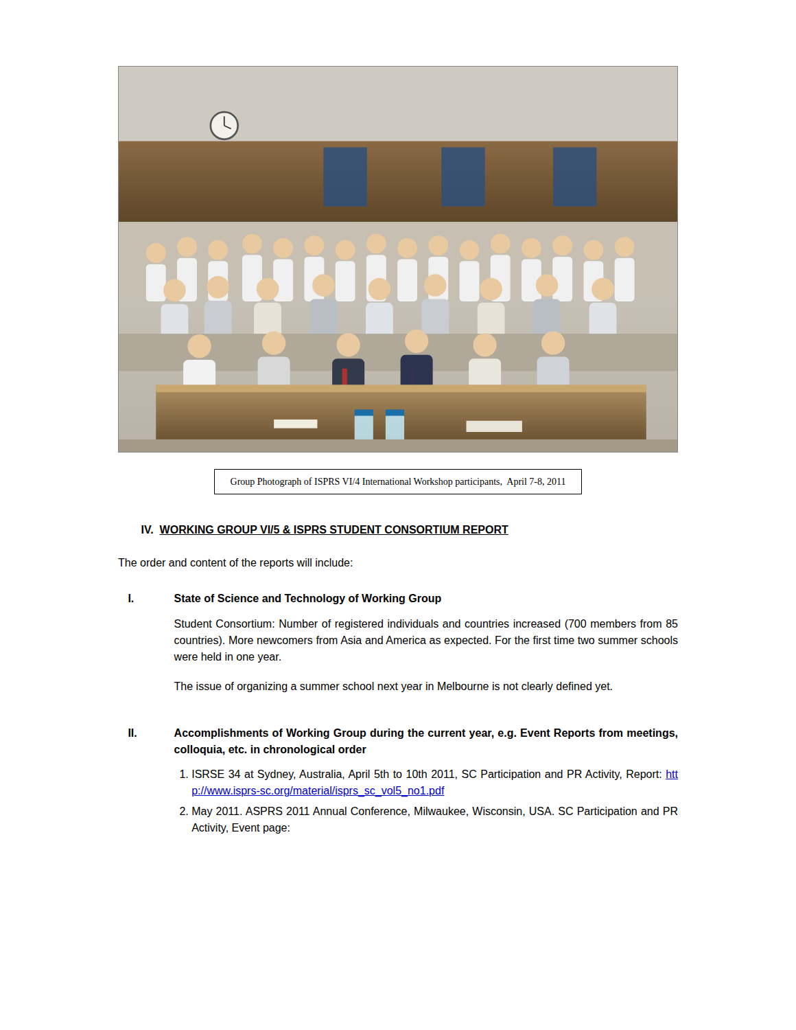Group Photograph of ISPRS VI/4 International Workshop participants, April 7-8, 2011
IV. WORKING GROUP VI/5 & ISPRS STUDENT CONSORTIUM REPORT
The order and content of the reports will include:
I.
State of Science and Technology of Working Group
Student Consortium: Number of registered individuals and countries increased (700 members from 85 countries). More newcomers from Asia and America as expected. For the first time two summer schools were held in one year.
The issue of organizing a summer school next year in Melbourne is not clearly defined yet.
II.
Accomplishments of Working Group during the current year, e.g. Event Reports from meetings, colloquia, etc. in chronological order
ISRSE 34 at Sydney, Australia, April 5th to 10th 2011, SC Participation and PR Activity, Report: http://www.isprs-sc.org/material/isprs_sc_vol5_no1.pdf
May 2011. ASPRS 2011 Annual Conference, Milwaukee, Wisconsin, USA. SC Participation and PR Activity, Event page: